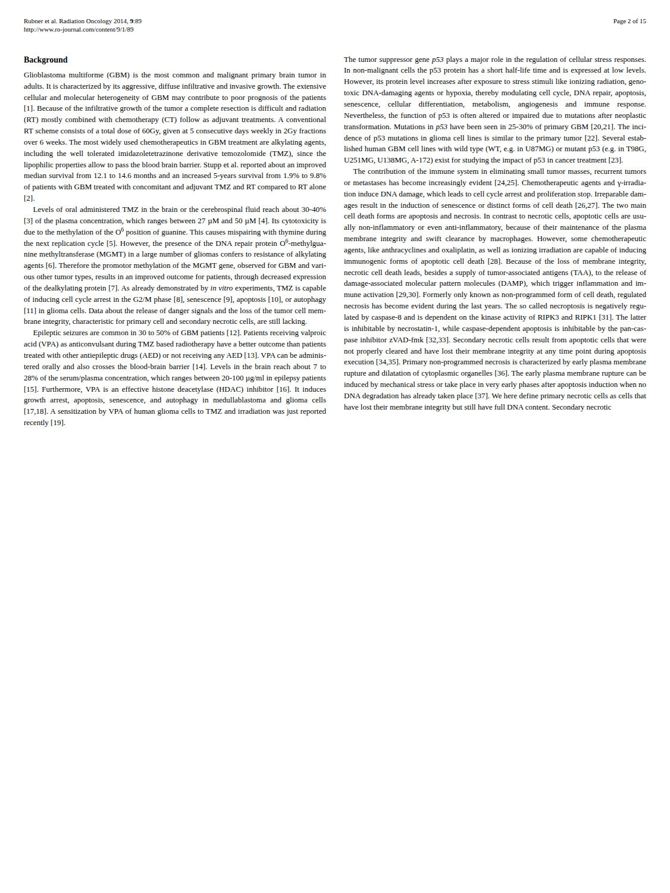Rubner et al. Radiation Oncology 2014, 9:89 http://www.ro-journal.com/content/9/1/89
Page 2 of 15
Background
Glioblastoma multiforme (GBM) is the most common and malignant primary brain tumor in adults. It is characterized by its aggressive, diffuse infiltrative and invasive growth. The extensive cellular and molecular heterogeneity of GBM may contribute to poor prognosis of the patients [1]. Because of the infiltrative growth of the tumor a complete resection is difficult and radiation (RT) mostly combined with chemotherapy (CT) follow as adjuvant treatments. A conventional RT scheme consists of a total dose of 60Gy, given at 5 consecutive days weekly in 2Gy fractions over 6 weeks. The most widely used chemotherapeutics in GBM treatment are alkylating agents, including the well tolerated imidazoletetrazinone derivative temozolomide (TMZ), since the lipophilic properties allow to pass the blood brain barrier. Stupp et al. reported about an improved median survival from 12.1 to 14.6 months and an increased 5-years survival from 1.9% to 9.8% of patients with GBM treated with concomitant and adjuvant TMZ and RT compared to RT alone [2].
Levels of oral administered TMZ in the brain or the cerebrospinal fluid reach about 30-40% [3] of the plasma concentration, which ranges between 27 µM and 50 µM [4]. Its cytotoxicity is due to the methylation of the O6 position of guanine. This causes mispairing with thymine during the next replication cycle [5]. However, the presence of the DNA repair protein O6-methylguanine methyltransferase (MGMT) in a large number of gliomas confers to resistance of alkylating agents [6]. Therefore the promotor methylation of the MGMT gene, observed for GBM and various other tumor types, results in an improved outcome for patients, through decreased expression of the dealkylating protein [7]. As already demonstrated by in vitro experiments, TMZ is capable of inducing cell cycle arrest in the G2/M phase [8], senescence [9], apoptosis [10], or autophagy [11] in glioma cells. Data about the release of danger signals and the loss of the tumor cell membrane integrity, characteristic for primary cell and secondary necrotic cells, are still lacking.
Epileptic seizures are common in 30 to 50% of GBM patients [12]. Patients receiving valproic acid (VPA) as anticonvulsant during TMZ based radiotherapy have a better outcome than patients treated with other antiepileptic drugs (AED) or not receiving any AED [13]. VPA can be administered orally and also crosses the blood-brain barrier [14]. Levels in the brain reach about 7 to 28% of the serum/plasma concentration, which ranges between 20-100 µg/ml in epilepsy patients [15]. Furthermore, VPA is an effective histone deacetylase (HDAC) inhibitor [16]. It induces growth arrest, apoptosis, senescence, and autophagy in medullablastoma and glioma cells [17,18]. A sensitization by VPA of human glioma cells to TMZ and irradiation was just reported recently [19].
The tumor suppressor gene p53 plays a major role in the regulation of cellular stress responses. In non-malignant cells the p53 protein has a short half-life time and is expressed at low levels. However, its protein level increases after exposure to stress stimuli like ionizing radiation, genotoxic DNA-damaging agents or hypoxia, thereby modulating cell cycle, DNA repair, apoptosis, senescence, cellular differentiation, metabolism, angiogenesis and immune response. Nevertheless, the function of p53 is often altered or impaired due to mutations after neoplastic transformation. Mutations in p53 have been seen in 25-30% of primary GBM [20,21]. The incidence of p53 mutations in glioma cell lines is similar to the primary tumor [22]. Several established human GBM cell lines with wild type (WT, e.g. in U87MG) or mutant p53 (e.g. in T98G, U251MG, U138MG, A-172) exist for studying the impact of p53 in cancer treatment [23].
The contribution of the immune system in eliminating small tumor masses, recurrent tumors or metastases has become increasingly evident [24,25]. Chemotherapeutic agents and γ-irradiation induce DNA damage, which leads to cell cycle arrest and proliferation stop. Irreparable damages result in the induction of senescence or distinct forms of cell death [26,27]. The two main cell death forms are apoptosis and necrosis. In contrast to necrotic cells, apoptotic cells are usually non-inflammatory or even anti-inflammatory, because of their maintenance of the plasma membrane integrity and swift clearance by macrophages. However, some chemotherapeutic agents, like anthracyclines and oxaliplatin, as well as ionizing irradiation are capable of inducing immunogenic forms of apoptotic cell death [28]. Because of the loss of membrane integrity, necrotic cell death leads, besides a supply of tumor-associated antigens (TAA), to the release of damage-associated molecular pattern molecules (DAMP), which trigger inflammation and immune activation [29,30]. Formerly only known as non-programmed form of cell death, regulated necrosis has become evident during the last years. The so called necroptosis is negatively regulated by caspase-8 and is dependent on the kinase activity of RIPK3 and RIPK1 [31]. The latter is inhibitable by necrostatin-1, while caspase-dependent apoptosis is inhibitable by the pan-caspase inhibitor zVAD-fmk [32,33]. Secondary necrotic cells result from apoptotic cells that were not properly cleared and have lost their membrane integrity at any time point during apoptosis execution [34,35]. Primary non-programmed necrosis is characterized by early plasma membrane rupture and dilatation of cytoplasmic organelles [36]. The early plasma membrane rupture can be induced by mechanical stress or take place in very early phases after apoptosis induction when no DNA degradation has already taken place [37]. We here define primary necrotic cells as cells that have lost their membrane integrity but still have full DNA content. Secondary necrotic